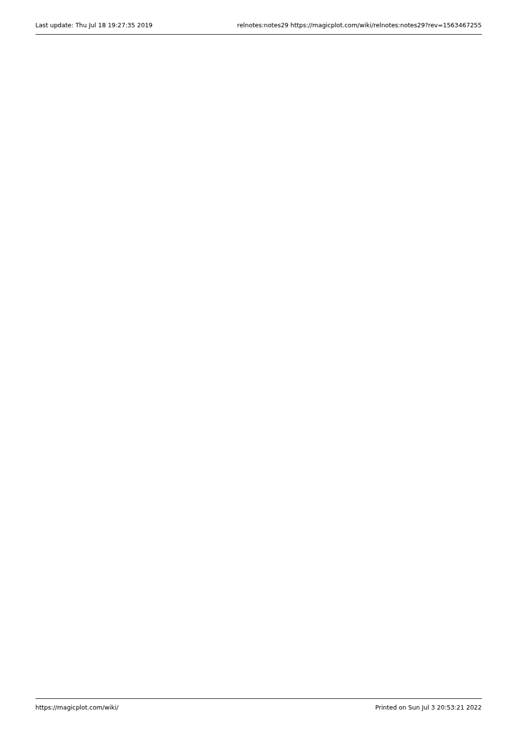Last update: Thu Jul 18 19:27:35 2019
relnotes:notes29 https://magicplot.com/wiki/relnotes:notes29?rev=1563467255
https://magicplot.com/wiki/
Printed on Sun Jul 3 20:53:21 2022